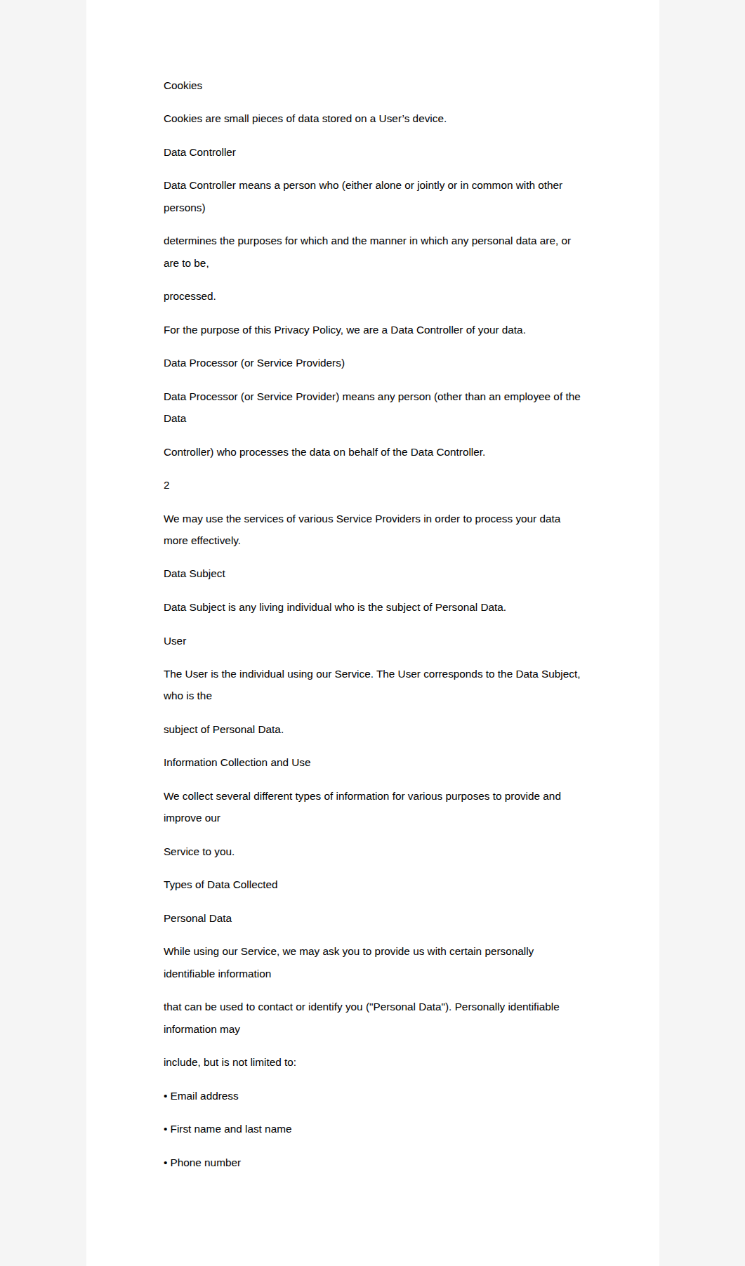Cookies
Cookies are small pieces of data stored on a User’s device.
Data Controller
Data Controller means a person who (either alone or jointly or in common with other persons)
determines the purposes for which and the manner in which any personal data are, or are to be,
processed.
For the purpose of this Privacy Policy, we are a Data Controller of your data.
Data Processor (or Service Providers)
Data Processor (or Service Provider) means any person (other than an employee of the Data
Controller) who processes the data on behalf of the Data Controller.
2
We may use the services of various Service Providers in order to process your data more effectively.
Data Subject
Data Subject is any living individual who is the subject of Personal Data.
User
The User is the individual using our Service. The User corresponds to the Data Subject, who is the
subject of Personal Data.
Information Collection and Use
We collect several different types of information for various purposes to provide and improve our
Service to you.
Types of Data Collected
Personal Data
While using our Service, we may ask you to provide us with certain personally identifiable information
that can be used to contact or identify you ("Personal Data"). Personally identifiable information may
include, but is not limited to:
Email address
First name and last name
Phone number